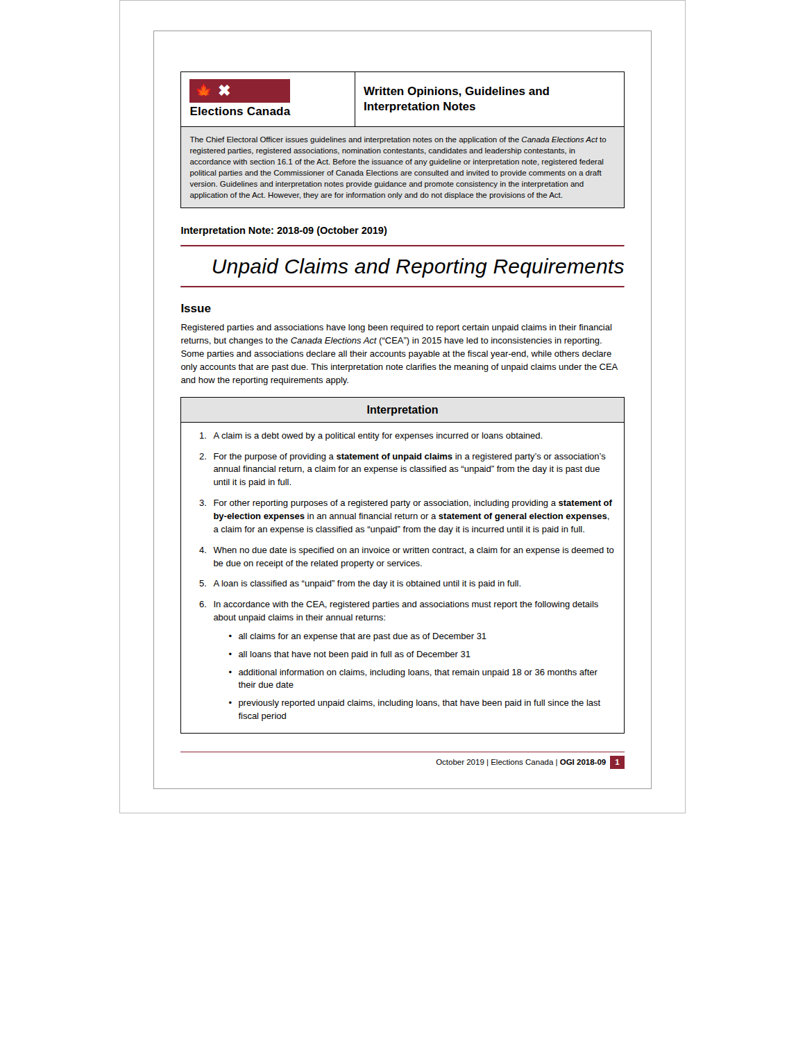| 🍁 ✖ Elections Canada | Written Opinions, Guidelines and Interpretation Notes |
The Chief Electoral Officer issues guidelines and interpretation notes on the application of the Canada Elections Act to registered parties, registered associations, nomination contestants, candidates and leadership contestants, in accordance with section 16.1 of the Act. Before the issuance of any guideline or interpretation note, registered federal political parties and the Commissioner of Canada Elections are consulted and invited to provide comments on a draft version. Guidelines and interpretation notes provide guidance and promote consistency in the interpretation and application of the Act. However, they are for information only and do not displace the provisions of the Act.
Interpretation Note: 2018-09 (October 2019)
Unpaid Claims and Reporting Requirements
Issue
Registered parties and associations have long been required to report certain unpaid claims in their financial returns, but changes to the Canada Elections Act (“CEA”) in 2015 have led to inconsistencies in reporting. Some parties and associations declare all their accounts payable at the fiscal year-end, while others declare only accounts that are past due. This interpretation note clarifies the meaning of unpaid claims under the CEA and how the reporting requirements apply.
| Interpretation |
| --- |
| A claim is a debt owed by a political entity for expenses incurred or loans obtained. For the purpose of providing a statement of unpaid claims in a registered party’s or association’s annual financial return, a claim for an expense is classified as “unpaid” from the day it is past due until it is paid in full. For other reporting purposes of a registered party or association, including providing a statement of by-election expenses in an annual financial return or a statement of general election expenses , a claim for an expense is classified as “unpaid” from the day it is incurred until it is paid in full. When no due date is specified on an invoice or written contract, a claim for an expense is deemed to be due on receipt of the related property or services. A loan is classified as “unpaid” from the day it is obtained until it is paid in full. In accordance with the CEA, registered parties and associations must report the following details about unpaid claims in their annual returns: all claims for an expense that are past due as of December 31 all loans that have not been paid in full as of December 31 additional information on claims, including loans, that remain unpaid 18 or 36 months after their due date previously reported unpaid claims, including loans, that have been paid in full since the last fiscal period |
October 2019 | Elections Canada | OGI 2018-091